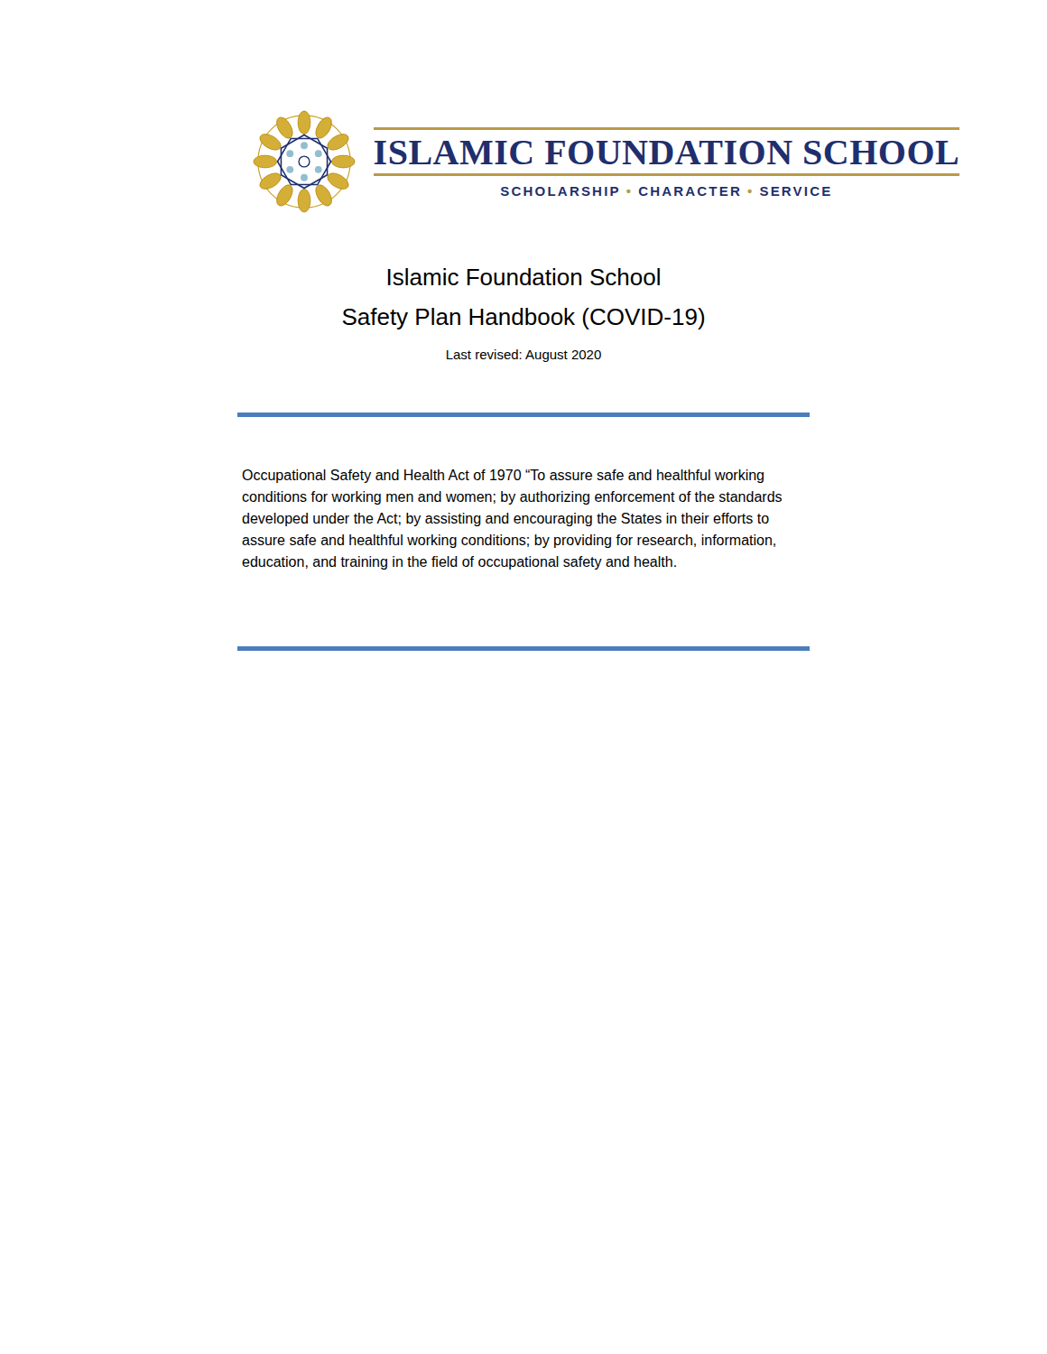ISLAMIC FOUNDATION SCHOOL
SCHOLARSHIP•CHARACTER•SERVICE
Islamic Foundation School
Safety Plan Handbook (COVID-19)
Last revised: August 2020
Occupational Safety and Health Act of 1970 “To assure safe and healthful working conditions for working men and women; by authorizing enforcement of the standards developed under the Act; by assisting and encouraging the States in their efforts to assure safe and healthful working conditions; by providing for research, information, education, and training in the field of occupational safety and health.